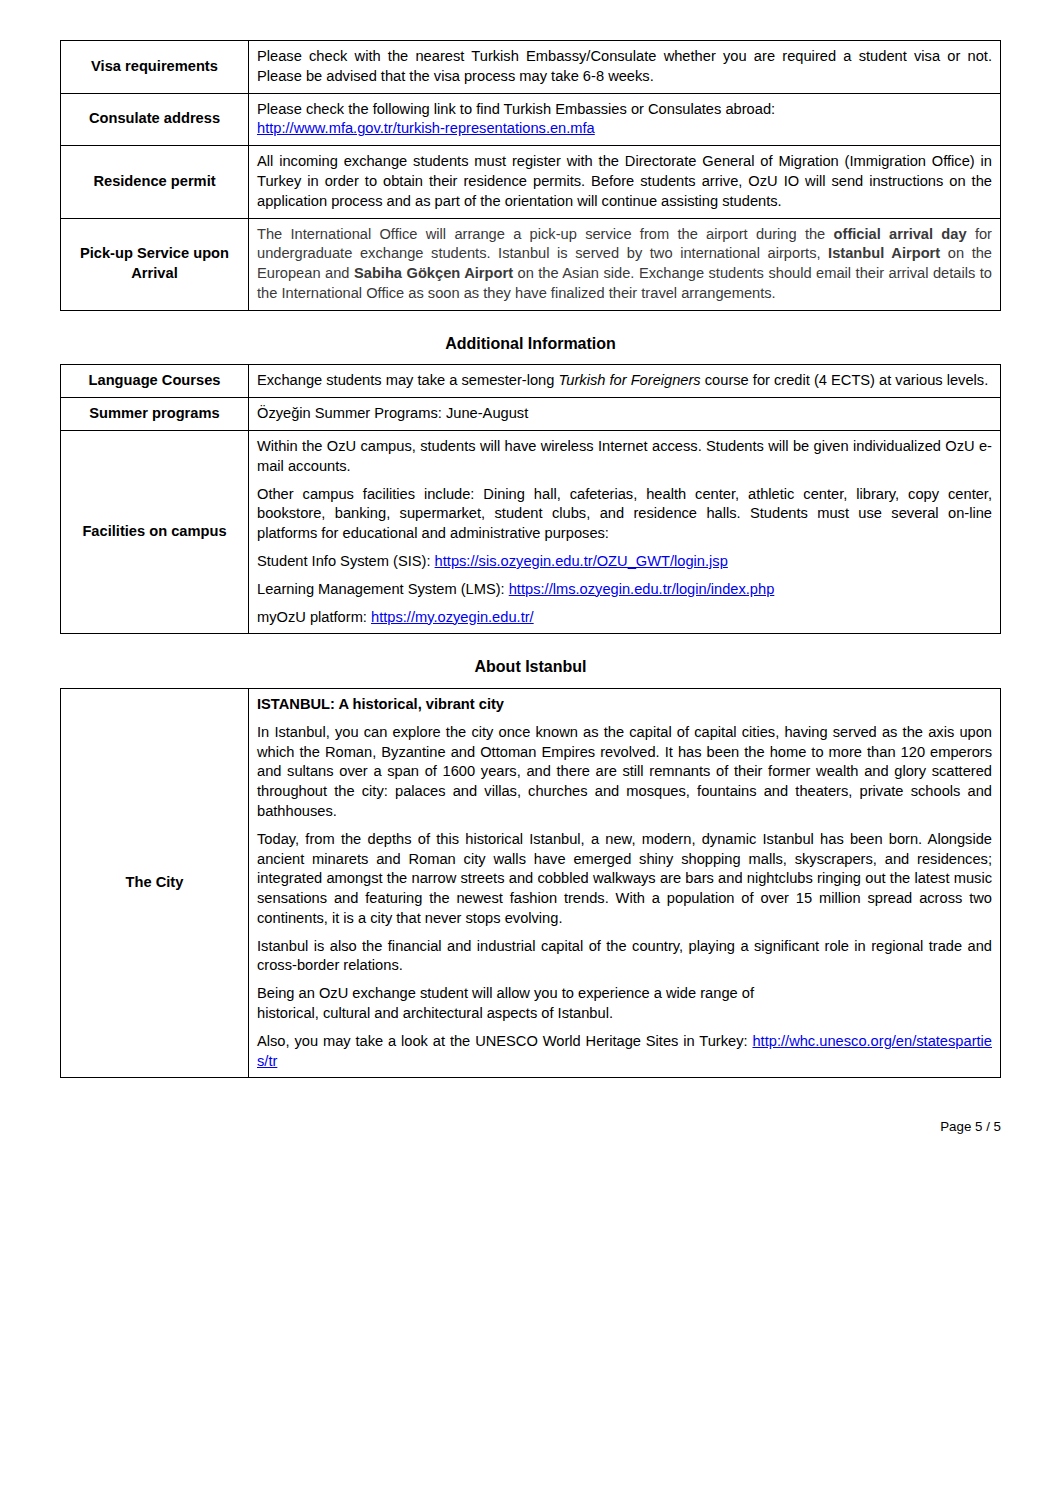| Visa requirements | Please check with the nearest Turkish Embassy/Consulate whether you are required a student visa or not. Please be advised that the visa process may take 6-8 weeks. |
| Consulate address | Please check the following link to find Turkish Embassies or Consulates abroad: http://www.mfa.gov.tr/turkish-representations.en.mfa |
| Residence permit | All incoming exchange students must register with the Directorate General of Migration (Immigration Office) in Turkey in order to obtain their residence permits. Before students arrive, OzU IO will send instructions on the application process and as part of the orientation will continue assisting students. |
| Pick-up Service upon Arrival | The International Office will arrange a pick-up service from the airport during the official arrival day for undergraduate exchange students. Istanbul is served by two international airports, Istanbul Airport on the European and Sabiha Gökçen Airport on the Asian side. Exchange students should email their arrival details to the International Office as soon as they have finalized their travel arrangements. |
Additional Information
| Language Courses | Exchange students may take a semester-long Turkish for Foreigners course for credit (4 ECTS) at various levels. |
| Summer programs | Özyeğin Summer Programs: June-August |
| Facilities on campus | Within the OzU campus, students will have wireless Internet access. Students will be given individualized OzU e-mail accounts. Other campus facilities include: Dining hall, cafeterias, health center, athletic center, library, copy center, bookstore, banking, supermarket, student clubs, and residence halls. Students must use several on-line platforms for educational and administrative purposes: Student Info System (SIS): https://sis.ozyegin.edu.tr/OZU_GWT/login.jsp Learning Management System (LMS): https://lms.ozyegin.edu.tr/login/index.php myOzU platform: https://my.ozyegin.edu.tr/ |
About Istanbul
| The City | ISTANBUL: A historical, vibrant city In Istanbul, you can explore the city once known as the capital of capital cities, having served as the axis upon which the Roman, Byzantine and Ottoman Empires revolved. It has been the home to more than 120 emperors and sultans over a span of 1600 years, and there are still remnants of their former wealth and glory scattered throughout the city: palaces and villas, churches and mosques, fountains and theaters, private schools and bathhouses. Today, from the depths of this historical Istanbul, a new, modern, dynamic Istanbul has been born. Alongside ancient minarets and Roman city walls have emerged shiny shopping malls, skyscrapers, and residences; integrated amongst the narrow streets and cobbled walkways are bars and nightclubs ringing out the latest music sensations and featuring the newest fashion trends. With a population of over 15 million spread across two continents, it is a city that never stops evolving. Istanbul is also the financial and industrial capital of the country, playing a significant role in regional trade and cross-border relations. Being an OzU exchange student will allow you to experience a wide range of historical, cultural and architectural aspects of Istanbul. Also, you may take a look at the UNESCO World Heritage Sites in Turkey: http://whc.unesco.org/en/statesparties/tr |
Page 5 / 5